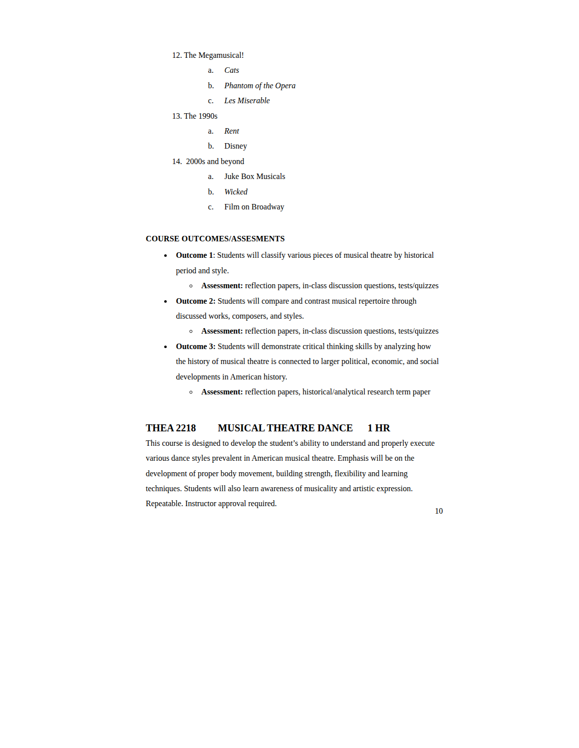12. The Megamusical!
a. Cats
b. Phantom of the Opera
c. Les Miserable
13. The 1990s
a. Rent
b. Disney
14. 2000s and beyond
a. Juke Box Musicals
b. Wicked
c. Film on Broadway
COURSE OUTCOMES/ASSESMENTS
Outcome 1: Students will classify various pieces of musical theatre by historical period and style.
Assessment: reflection papers, in-class discussion questions, tests/quizzes
Outcome 2: Students will compare and contrast musical repertoire through discussed works, composers, and styles.
Assessment: reflection papers, in-class discussion questions, tests/quizzes
Outcome 3: Students will demonstrate critical thinking skills by analyzing how the history of musical theatre is connected to larger political, economic, and social developments in American history.
Assessment: reflection papers, historical/analytical research term paper
THEA 2218 MUSICAL THEATRE DANCE1 HR
This course is designed to develop the student’s ability to understand and properly execute various dance styles prevalent in American musical theatre. Emphasis will be on the development of proper body movement, building strength, flexibility and learning techniques. Students will also learn awareness of musicality and artistic expression. Repeatable. Instructor approval required.
10